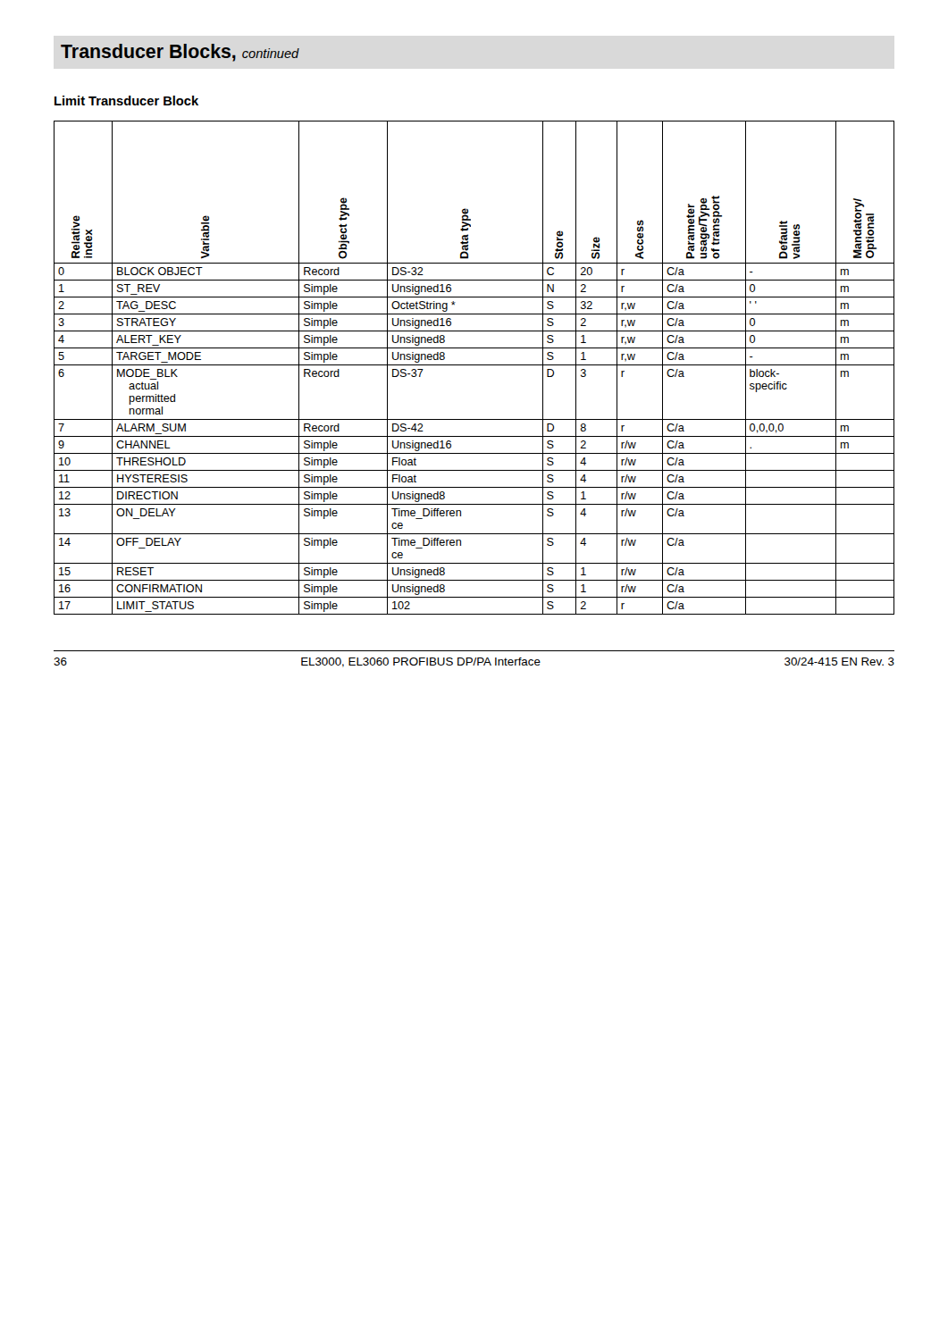Transducer Blocks, continued
Limit Transducer Block
| Relative index | Variable | Object type | Data type | Store | Size | Access | Parameter usage/Type of transport | Default values | Mandatory/ Optional |
| --- | --- | --- | --- | --- | --- | --- | --- | --- | --- |
| 0 | BLOCK OBJECT | Record | DS-32 | C | 20 | r | C/a | - | m |
| 1 | ST_REV | Simple | Unsigned16 | N | 2 | r | C/a | 0 | m |
| 2 | TAG_DESC | Simple | OctetString * | S | 32 | r,w | C/a | ' ' | m |
| 3 | STRATEGY | Simple | Unsigned16 | S | 2 | r,w | C/a | 0 | m |
| 4 | ALERT_KEY | Simple | Unsigned8 | S | 1 | r,w | C/a | 0 | m |
| 5 | TARGET_MODE | Simple | Unsigned8 | S | 1 | r,w | C/a | - | m |
| 6 | MODE_BLK actual permitted normal | Record | DS-37 | D | 3 | r | C/a | block- specific | m |
| 7 | ALARM_SUM | Record | DS-42 | D | 8 | r | C/a | 0,0,0,0 | m |
| 9 | CHANNEL | Simple | Unsigned16 | S | 2 | r/w | C/a | . | m |
| 10 | THRESHOLD | Simple | Float | S | 4 | r/w | C/a | | |
| 11 | HYSTERESIS | Simple | Float | S | 4 | r/w | C/a | | |
| 12 | DIRECTION | Simple | Unsigned8 | S | 1 | r/w | C/a | | |
| 13 | ON_DELAY | Simple | Time_Differen ce | S | 4 | r/w | C/a | | |
| 14 | OFF_DELAY | Simple | Time_Differen ce | S | 4 | r/w | C/a | | |
| 15 | RESET | Simple | Unsigned8 | S | 1 | r/w | C/a | | |
| 16 | CONFIRMATION | Simple | Unsigned8 | S | 1 | r/w | C/a | | |
| 17 | LIMIT_STATUS | Simple | 102 | S | 2 | r | C/a | | |
36
EL3000, EL3060 PROFIBUS DP/PA Interface
30/24-415 EN Rev. 3